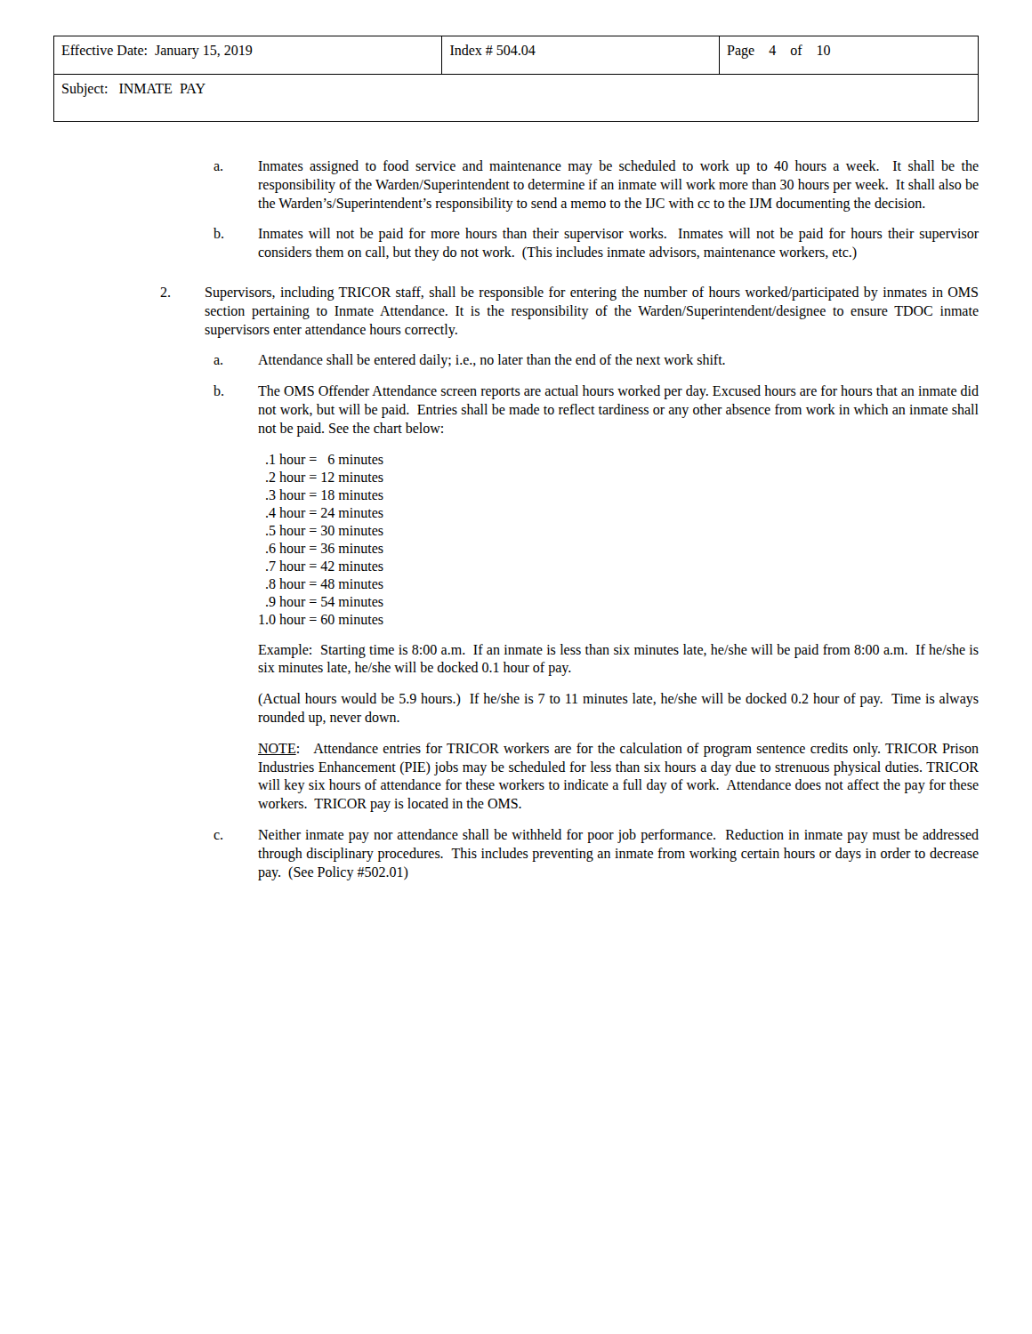| Effective Date: January 15, 2019 | Index # 504.04 | Page 4 of 10 |
| Subject: INMATE PAY |
a.
Inmates assigned to food service and maintenance may be scheduled to work up to 40 hours a week. It shall be the responsibility of the Warden/Superintendent to determine if an inmate will work more than 30 hours per week. It shall also be the Warden’s/Superintendent’s responsibility to send a memo to the IJC with cc to the IJM documenting the decision.
b.
Inmates will not be paid for more hours than their supervisor works. Inmates will not be paid for hours their supervisor considers them on call, but they do not work. (This includes inmate advisors, maintenance workers, etc.)
2.
Supervisors, including TRICOR staff, shall be responsible for entering the number of hours worked/participated by inmates in OMS section pertaining to Inmate Attendance. It is the responsibility of the Warden/Superintendent/designee to ensure TDOC inmate supervisors enter attendance hours correctly.
a.
Attendance shall be entered daily; i.e., no later than the end of the next work shift.
b.
The OMS Offender Attendance screen reports are actual hours worked per day. Excused hours are for hours that an inmate did not work, but will be paid. Entries shall be made to reflect tardiness or any other absence from work in which an inmate shall not be paid. See the chart below:
.1 hour = 6 minutes
.2 hour = 12 minutes
.3 hour = 18 minutes
.4 hour = 24 minutes
.5 hour = 30 minutes
.6 hour = 36 minutes
.7 hour = 42 minutes
.8 hour = 48 minutes
.9 hour = 54 minutes
1.0 hour = 60 minutes
Example: Starting time is 8:00 a.m. If an inmate is less than six minutes late, he/she will be paid from 8:00 a.m. If he/she is six minutes late, he/she will be docked 0.1 hour of pay.
(Actual hours would be 5.9 hours.) If he/she is 7 to 11 minutes late, he/she will be docked 0.2 hour of pay. Time is always rounded up, never down.
NOTE: Attendance entries for TRICOR workers are for the calculation of program sentence credits only. TRICOR Prison Industries Enhancement (PIE) jobs may be scheduled for less than six hours a day due to strenuous physical duties. TRICOR will key six hours of attendance for these workers to indicate a full day of work. Attendance does not affect the pay for these workers. TRICOR pay is located in the OMS.
c.
Neither inmate pay nor attendance shall be withheld for poor job performance. Reduction in inmate pay must be addressed through disciplinary procedures. This includes preventing an inmate from working certain hours or days in order to decrease pay. (See Policy #502.01)